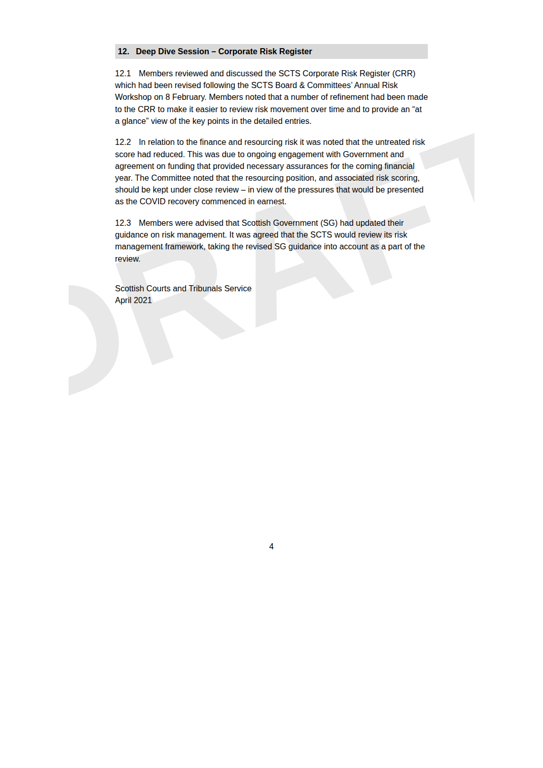DRAFT
12. Deep Dive Session – Corporate Risk Register
12.1 Members reviewed and discussed the SCTS Corporate Risk Register (CRR) which had been revised following the SCTS Board & Committees’ Annual Risk Workshop on 8 February. Members noted that a number of refinement had been made to the CRR to make it easier to review risk movement over time and to provide an “at a glance” view of the key points in the detailed entries.
12.2 In relation to the finance and resourcing risk it was noted that the untreated risk score had reduced. This was due to ongoing engagement with Government and agreement on funding that provided necessary assurances for the coming financial year. The Committee noted that the resourcing position, and associated risk scoring, should be kept under close review – in view of the pressures that would be presented as the COVID recovery commenced in earnest.
12.3 Members were advised that Scottish Government (SG) had updated their guidance on risk management. It was agreed that the SCTS would review its risk management framework, taking the revised SG guidance into account as a part of the review.
Scottish Courts and Tribunals Service
April 2021
4